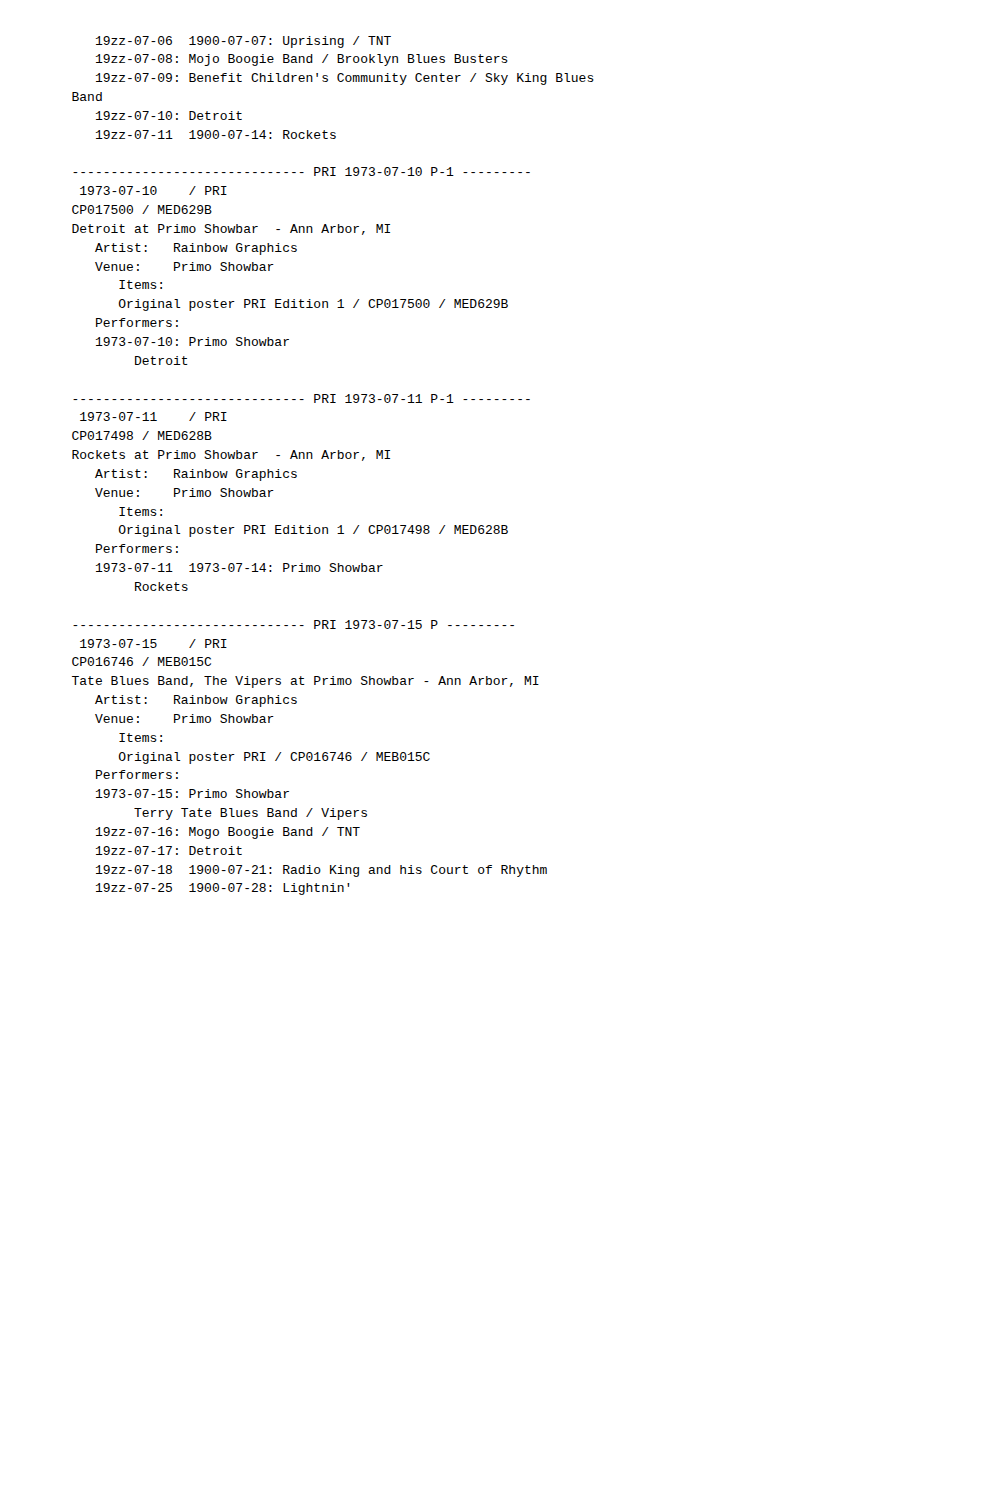19zz-07-06  1900-07-07: Uprising / TNT
   19zz-07-08: Mojo Boogie Band / Brooklyn Blues Busters
   19zz-07-09: Benefit Children's Community Center / Sky King Blues 
Band
   19zz-07-10: Detroit
   19zz-07-11  1900-07-14: Rockets

------------------------------ PRI 1973-07-10 P-1 ---------
 1973-07-10    / PRI 
CP017500 / MED629B
Detroit at Primo Showbar  - Ann Arbor, MI
   Artist:   Rainbow Graphics
   Venue:    Primo Showbar
      Items:
      Original poster PRI Edition 1 / CP017500 / MED629B
   Performers:
   1973-07-10: Primo Showbar
        Detroit

------------------------------ PRI 1973-07-11 P-1 ---------
 1973-07-11    / PRI 
CP017498 / MED628B
Rockets at Primo Showbar  - Ann Arbor, MI
   Artist:   Rainbow Graphics
   Venue:    Primo Showbar
      Items:
      Original poster PRI Edition 1 / CP017498 / MED628B
   Performers:
   1973-07-11  1973-07-14: Primo Showbar
        Rockets

------------------------------ PRI 1973-07-15 P ---------
 1973-07-15    / PRI 
CP016746 / MEB015C
Tate Blues Band, The Vipers at Primo Showbar - Ann Arbor, MI
   Artist:   Rainbow Graphics
   Venue:    Primo Showbar
      Items:
      Original poster PRI / CP016746 / MEB015C
   Performers:
   1973-07-15: Primo Showbar
        Terry Tate Blues Band / Vipers
   19zz-07-16: Mogo Boogie Band / TNT
   19zz-07-17: Detroit
   19zz-07-18  1900-07-21: Radio King and his Court of Rhythm
   19zz-07-25  1900-07-28: Lightnin'